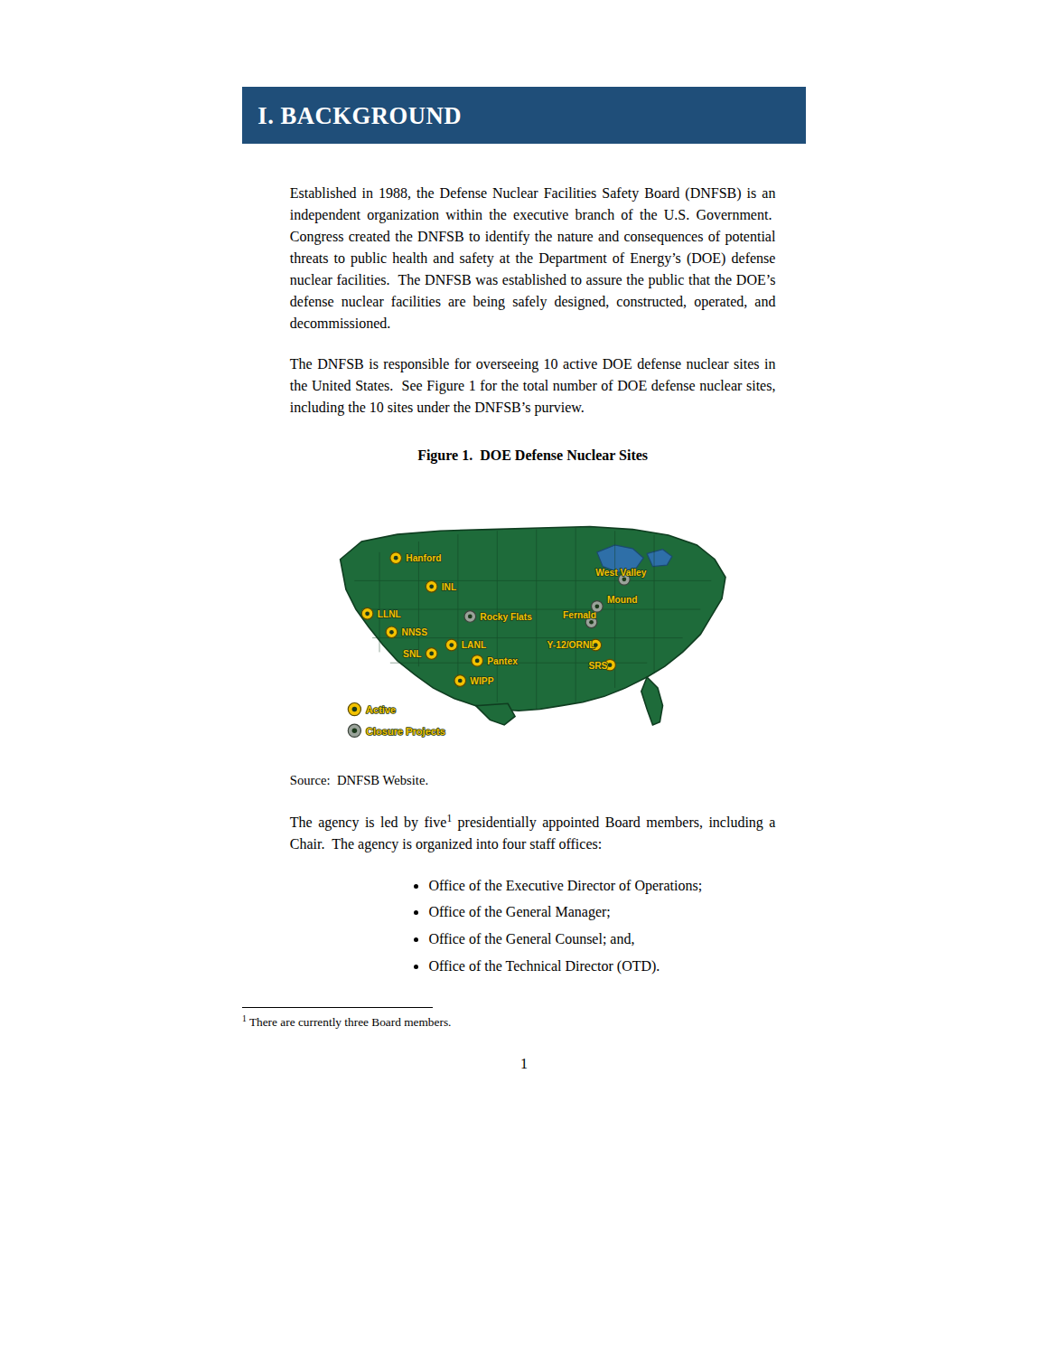I. BACKGROUND
Established in 1988, the Defense Nuclear Facilities Safety Board (DNFSB) is an independent organization within the executive branch of the U.S. Government. Congress created the DNFSB to identify the nature and consequences of potential threats to public health and safety at the Department of Energy’s (DOE) defense nuclear facilities. The DNFSB was established to assure the public that the DOE’s defense nuclear facilities are being safely designed, constructed, operated, and decommissioned.
The DNFSB is responsible for overseeing 10 active DOE defense nuclear sites in the United States. See Figure 1 for the total number of DOE defense nuclear sites, including the 10 sites under the DNFSB’s purview.
Figure 1. DOE Defense Nuclear Sites
Hanford INL LLNL NNSS Rocky Flats SNL LANL Pantex WIPP Fernald Mound West Valley Y-12/ORNL SRS Active Closure Projects
Source: DNFSB Website.
The agency is led by five1 presidentially appointed Board members, including a Chair. The agency is organized into four staff offices:
Office of the Executive Director of Operations;
Office of the General Manager;
Office of the General Counsel; and,
Office of the Technical Director (OTD).
1 There are currently three Board members.
1